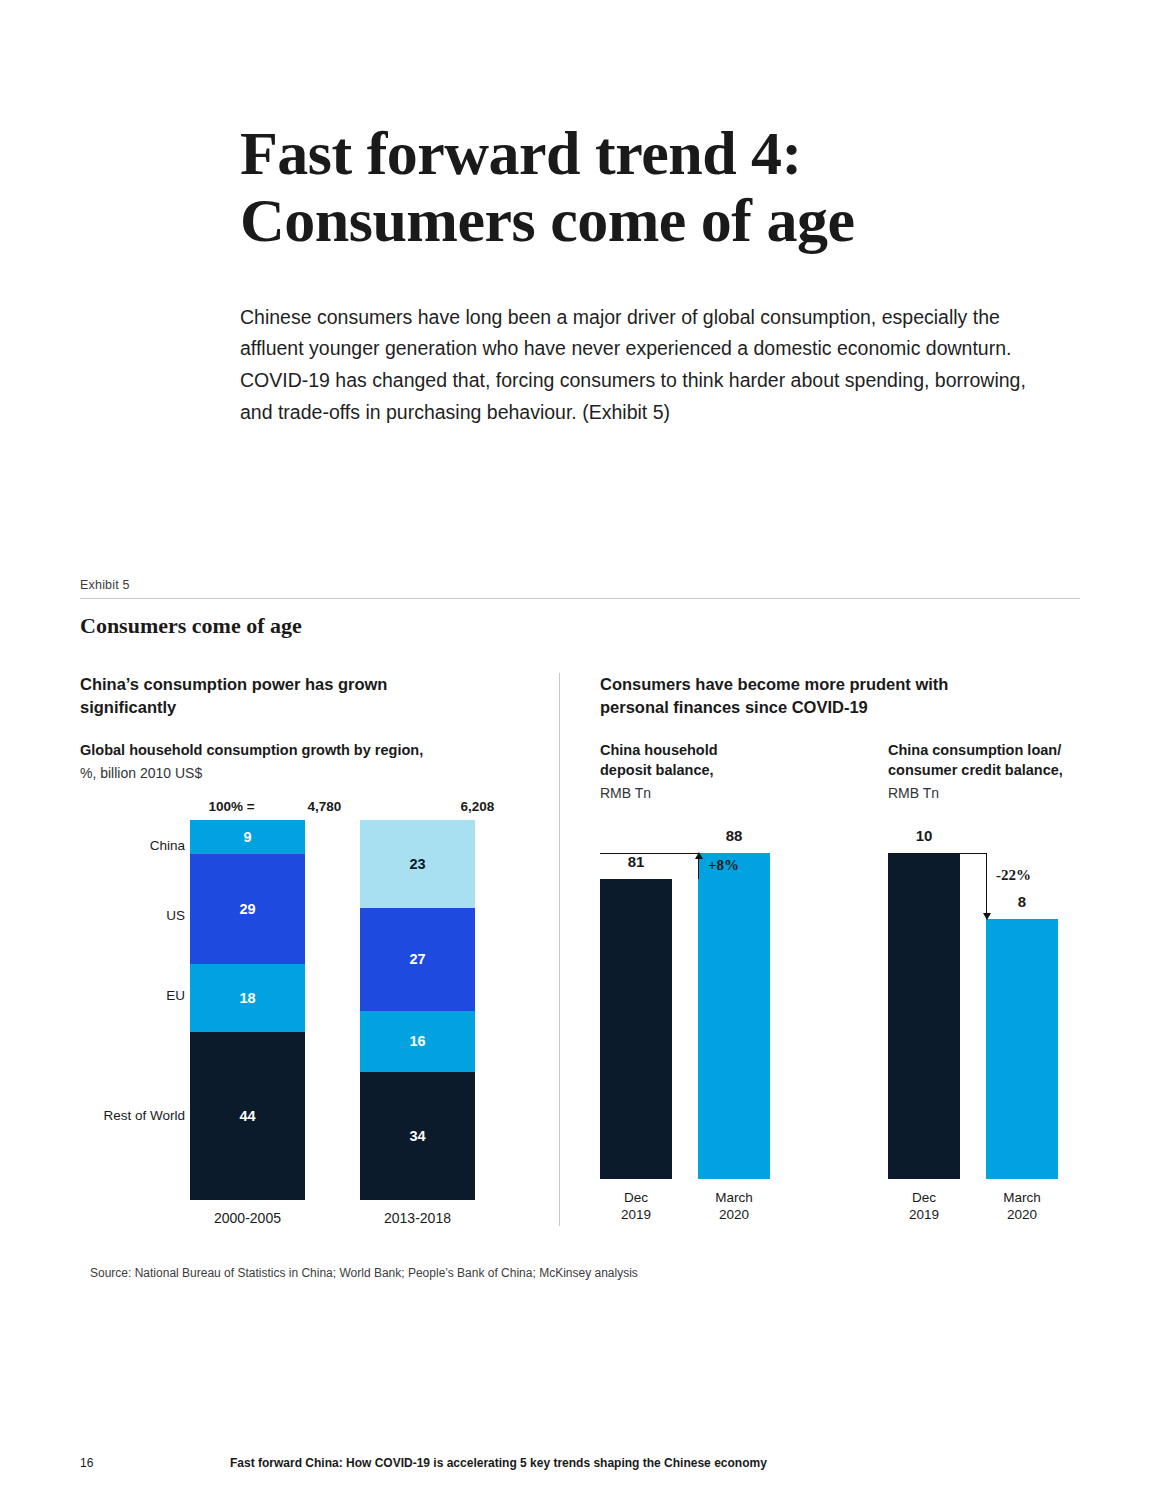Fast forward trend 4:
Consumers come of age
Chinese consumers have long been a major driver of global consumption, especially the affluent younger generation who have never experienced a domestic economic downturn. COVID-19 has changed that, forcing consumers to think harder about spending, borrowing, and trade-offs in purchasing behaviour. (Exhibit 5)
Exhibit 5
Consumers come of age
China’s consumption power has grown
significantly
Global household consumption growth by region,
%, billion 2010 US$
100% =
4,780
6,208
China US EU Rest of World
9
29
18
44
23
27
16
34
2000-2005
2013-2018
Consumers have become more prudent with
personal finances since COVID-19
China household
deposit balance,
RMB Tn
81
88
+8%
Dec
2019
March
2020
China consumption loan/
consumer credit balance,
RMB Tn
10
8
-22%
Dec
2019
March
2020
Source: National Bureau of Statistics in China; World Bank; People’s Bank of China; McKinsey analysis
16
Fast forward China: How COVID-19 is accelerating 5 key trends shaping the Chinese economy